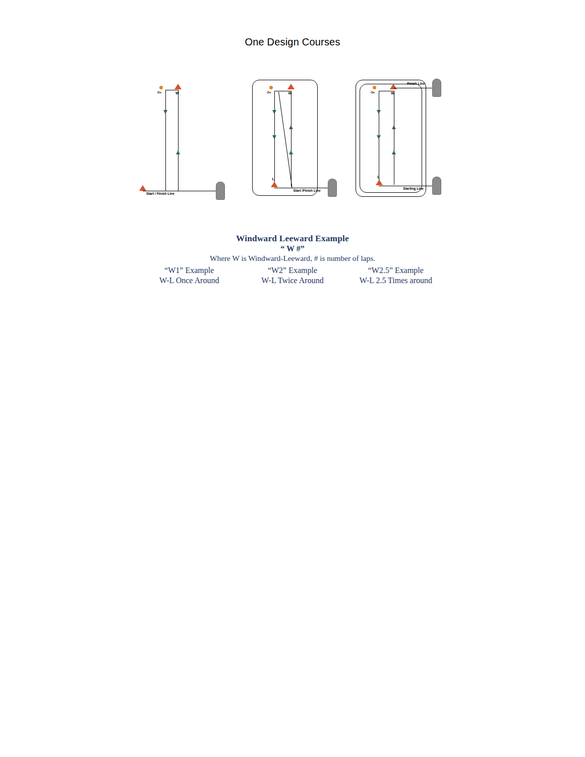One Design Courses
Os
W
Start / Finish Line
Os
W
L
Start /Finish Line
Os
W
Finish Line
L
Starting Line
Windward Leeward Example
“ W #”
Where W is Windward-Leeward, # is number of laps.
“W1” Example
W-L Once Around
“W2” Example
W-L Twice Around
“W2.5” Example
W-L 2.5 Times around